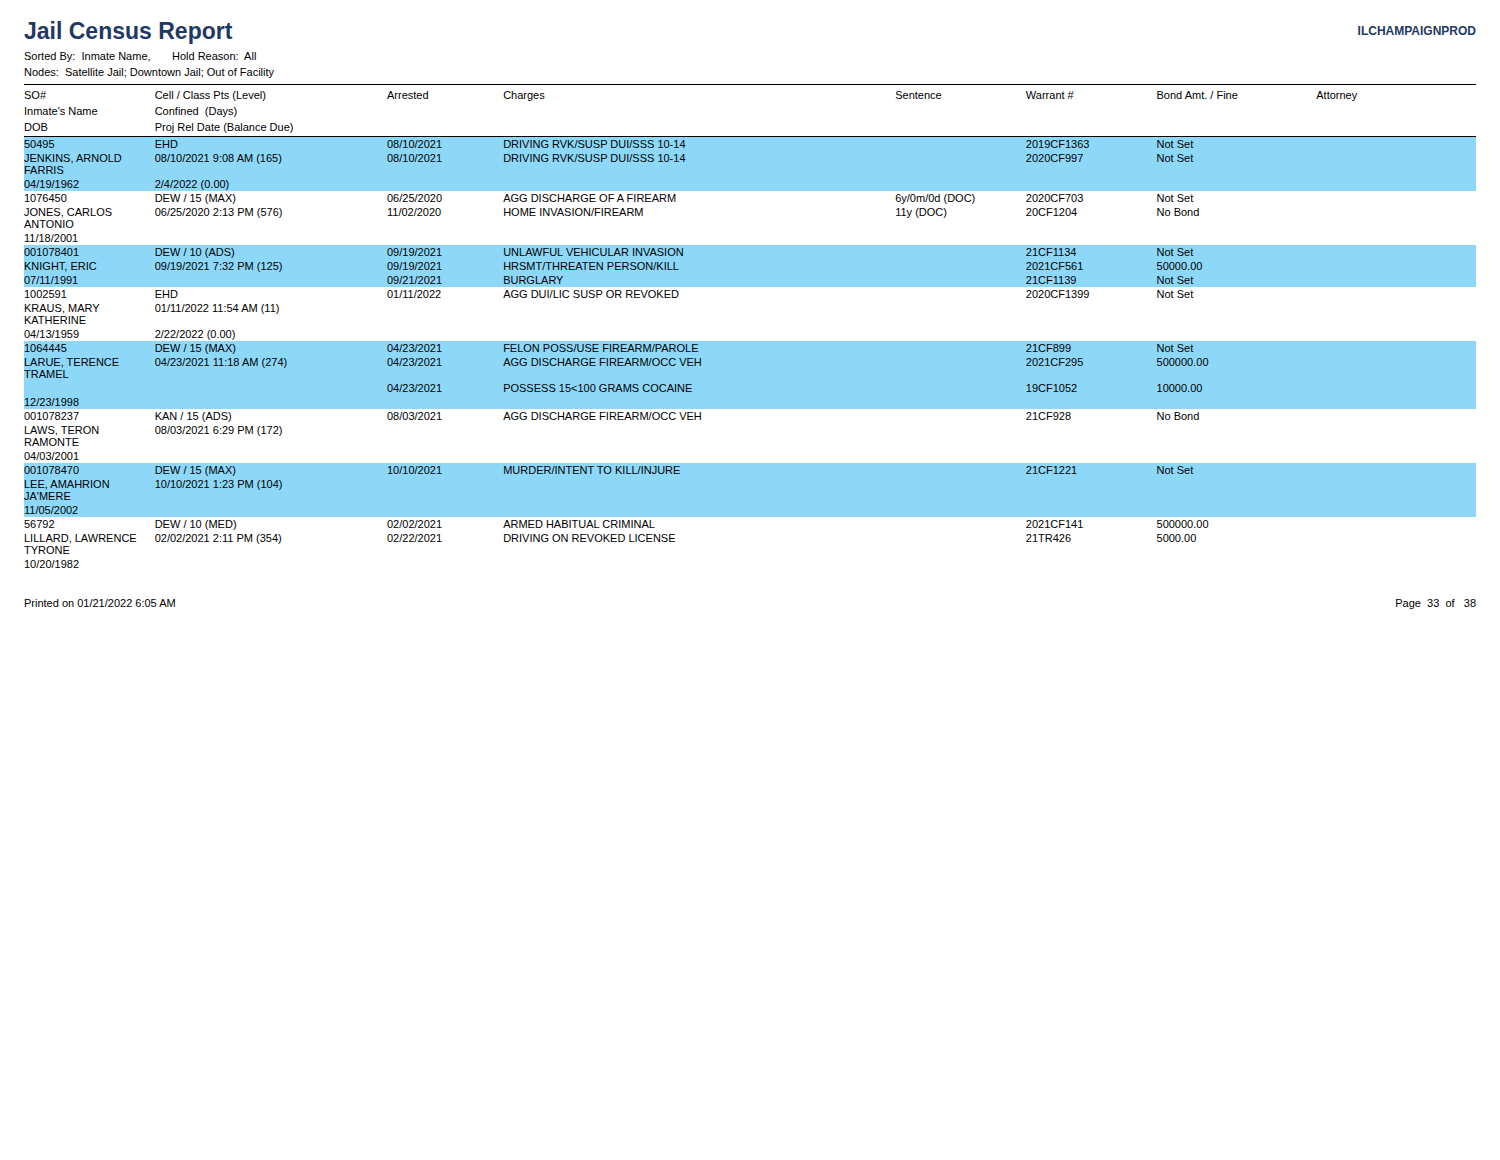Jail Census Report
ILCHAMPAIGNPROD
Sorted By: Inmate Name, Hold Reason: All
Nodes: Satellite Jail; Downtown Jail; Out of Facility
| SO# | Cell / Class Pts (Level) | Arrested | Charges | Sentence | Warrant # | Bond Amt. / Fine | Attorney |
| --- | --- | --- | --- | --- | --- | --- | --- |
| Inmate's Name | Confined (Days) | | | | | | |
| DOB | Proj Rel Date (Balance Due) | | | | | | |
| 50495 | EHD | 08/10/2021 | DRIVING RVK/SUSP DUI/SSS 10-14 | | 2019CF1363 | Not Set | |
| JENKINS, ARNOLD FARRIS | 08/10/2021 9:08 AM (165) | 08/10/2021 | DRIVING RVK/SUSP DUI/SSS 10-14 | | 2020CF997 | Not Set | |
| 04/19/1962 | 2/4/2022 (0.00) | | | | | | |
| 1076450 | DEW / 15 (MAX) | 06/25/2020 | AGG DISCHARGE OF A FIREARM | 6y/0m/0d (DOC) | 2020CF703 | Not Set | |
| JONES, CARLOS ANTONIO | 06/25/2020 2:13 PM (576) | 11/02/2020 | HOME INVASION/FIREARM | 11y (DOC) | 20CF1204 | No Bond | |
| 11/18/2001 | | | | | | | |
| 001078401 | DEW / 10 (ADS) | 09/19/2021 | UNLAWFUL VEHICULAR INVASION | | 21CF1134 | Not Set | |
| KNIGHT, ERIC | 09/19/2021 7:32 PM (125) | 09/19/2021 | HRSMT/THREATEN PERSON/KILL | | 2021CF561 | 50000.00 | |
| 07/11/1991 | | 09/21/2021 | BURGLARY | | 21CF1139 | Not Set | |
| 1002591 | EHD | 01/11/2022 | AGG DUI/LIC SUSP OR REVOKED | | 2020CF1399 | Not Set | |
| KRAUS, MARY KATHERINE | 01/11/2022 11:54 AM (11) | | | | | | |
| 04/13/1959 | 2/22/2022 (0.00) | | | | | | |
| 1064445 | DEW / 15 (MAX) | 04/23/2021 | FELON POSS/USE FIREARM/PAROLE | | 21CF899 | Not Set | |
| LARUE, TERENCE TRAMEL | 04/23/2021 11:18 AM (274) | 04/23/2021 | AGG DISCHARGE FIREARM/OCC VEH | | 2021CF295 | 500000.00 | |
| | | 04/23/2021 | POSSESS 15<100 GRAMS COCAINE | | 19CF1052 | 10000.00 | |
| 12/23/1998 | | | | | | | |
| 001078237 | KAN / 15 (ADS) | 08/03/2021 | AGG DISCHARGE FIREARM/OCC VEH | | 21CF928 | No Bond | |
| LAWS, TERON RAMONTE | 08/03/2021 6:29 PM (172) | | | | | | |
| 04/03/2001 | | | | | | | |
| 001078470 | DEW / 15 (MAX) | 10/10/2021 | MURDER/INTENT TO KILL/INJURE | | 21CF1221 | Not Set | |
| LEE, AMAHRION JA'MERE | 10/10/2021 1:23 PM (104) | | | | | | |
| 11/05/2002 | | | | | | | |
| 56792 | DEW / 10 (MED) | 02/02/2021 | ARMED HABITUAL CRIMINAL | | 2021CF141 | 500000.00 | |
| LILLARD, LAWRENCE TYRONE | 02/02/2021 2:11 PM (354) | 02/22/2021 | DRIVING ON REVOKED LICENSE | | 21TR426 | 5000.00 | |
| 10/20/1982 | | | | | | | |
Printed on 01/21/2022 6:05 AM Page 33 of 38